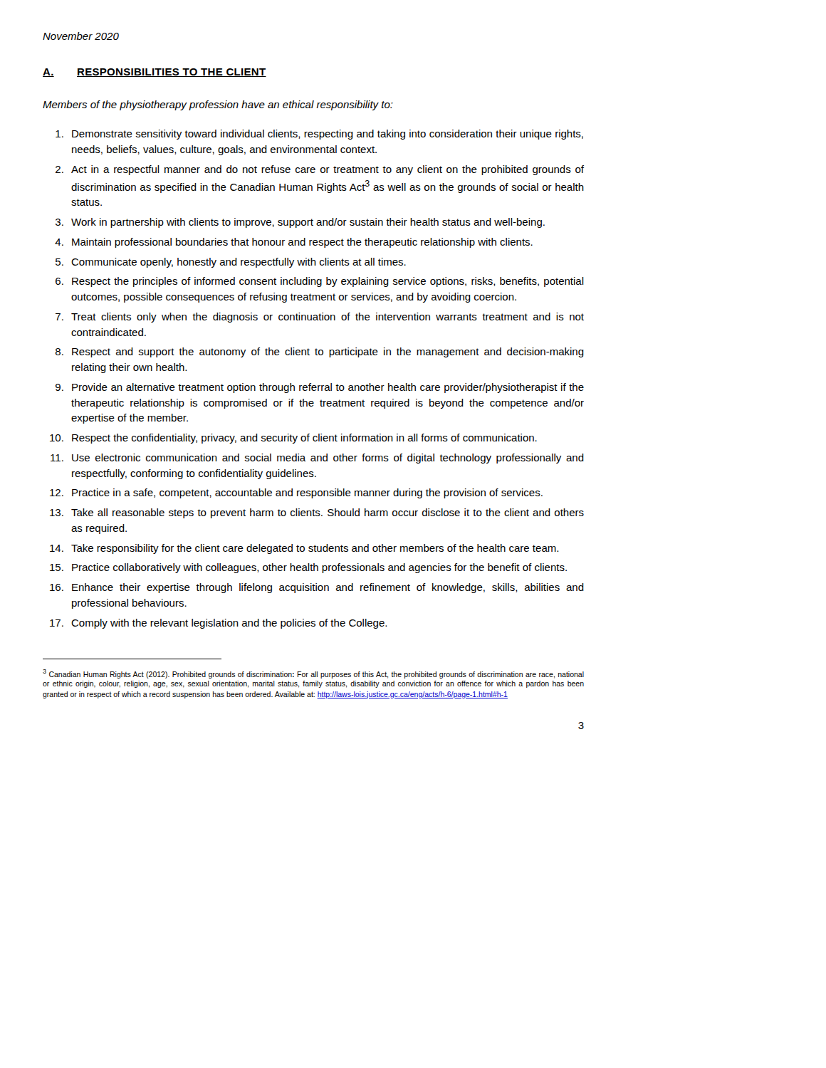November 2020
A. RESPONSIBILITIES TO THE CLIENT
Members of the physiotherapy profession have an ethical responsibility to:
Demonstrate sensitivity toward individual clients, respecting and taking into consideration their unique rights, needs, beliefs, values, culture, goals, and environmental context.
Act in a respectful manner and do not refuse care or treatment to any client on the prohibited grounds of discrimination as specified in the Canadian Human Rights Act3 as well as on the grounds of social or health status.
Work in partnership with clients to improve, support and/or sustain their health status and well-being.
Maintain professional boundaries that honour and respect the therapeutic relationship with clients.
Communicate openly, honestly and respectfully with clients at all times.
Respect the principles of informed consent including by explaining service options, risks, benefits, potential outcomes, possible consequences of refusing treatment or services, and by avoiding coercion.
Treat clients only when the diagnosis or continuation of the intervention warrants treatment and is not contraindicated.
Respect and support the autonomy of the client to participate in the management and decision-making relating their own health.
Provide an alternative treatment option through referral to another health care provider/physiotherapist if the therapeutic relationship is compromised or if the treatment required is beyond the competence and/or expertise of the member.
Respect the confidentiality, privacy, and security of client information in all forms of communication.
Use electronic communication and social media and other forms of digital technology professionally and respectfully, conforming to confidentiality guidelines.
Practice in a safe, competent, accountable and responsible manner during the provision of services.
Take all reasonable steps to prevent harm to clients. Should harm occur disclose it to the client and others as required.
Take responsibility for the client care delegated to students and other members of the health care team.
Practice collaboratively with colleagues, other health professionals and agencies for the benefit of clients.
Enhance their expertise through lifelong acquisition and refinement of knowledge, skills, abilities and professional behaviours.
Comply with the relevant legislation and the policies of the College.
3 Canadian Human Rights Act (2012). Prohibited grounds of discrimination: For all purposes of this Act, the prohibited grounds of discrimination are race, national or ethnic origin, colour, religion, age, sex, sexual orientation, marital status, family status, disability and conviction for an offence for which a pardon has been granted or in respect of which a record suspension has been ordered. Available at: http://laws-lois.justice.gc.ca/eng/acts/h-6/page-1.html#h-1
3